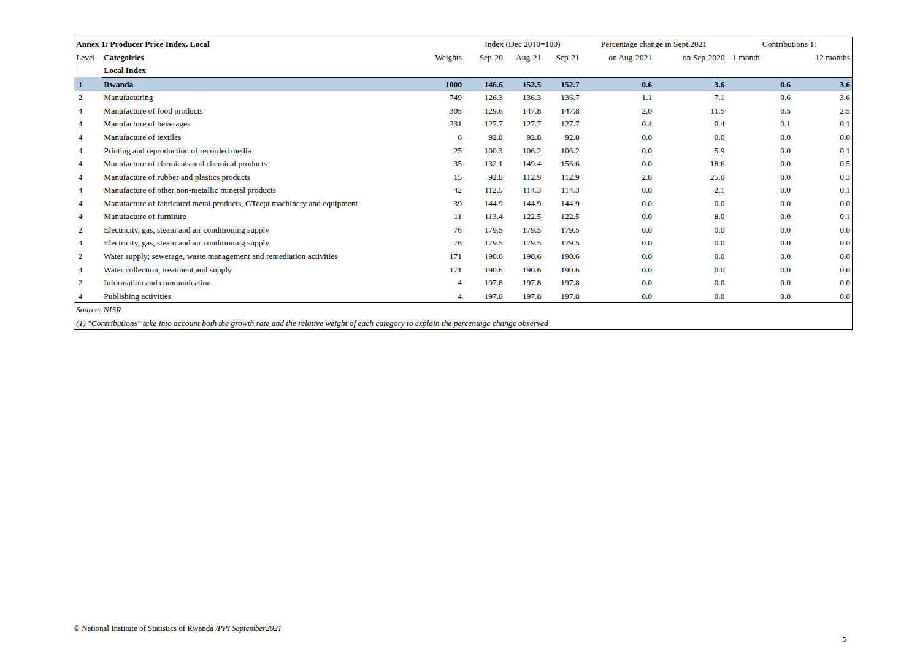| Annex 1: Producer Price Index, Local | | Index (Dec 2010=100) | Percentage change in Sept.2021 | Contributions 1: |
| Level | Categoiries | Weights | Sep-20 | Aug-21 | Sep-21 | on Aug-2021 | on Sep-2020 | 1 month | 12 months |
| | Local Index | | | | | | | | |
| 1 | Rwanda | 1000 | 146.6 | 152.5 | 152.7 | 0.6 | 3.6 | 0.6 | 3.6 |
| 2 | Manufacturing | 749 | 126.3 | 136.3 | 136.7 | 1.1 | 7.1 | 0.6 | 3.6 |
| 4 | Manufacture of food products | 305 | 129.6 | 147.8 | 147.8 | 2.0 | 11.5 | 0.5 | 2.5 |
| 4 | Manufacture of beverages | 231 | 127.7 | 127.7 | 127.7 | 0.4 | 0.4 | 0.1 | 0.1 |
| 4 | Manufacture of textiles | 6 | 92.8 | 92.8 | 92.8 | 0.0 | 0.0 | 0.0 | 0.0 |
| 4 | Printing and reproduction of recorded media | 25 | 100.3 | 106.2 | 106.2 | 0.0 | 5.9 | 0.0 | 0.1 |
| 4 | Manufacture of chemicals and chemical products | 35 | 132.1 | 149.4 | 156.6 | 0.0 | 18.6 | 0.0 | 0.5 |
| 4 | Manufacture of rubber and plastics products | 15 | 92.8 | 112.9 | 112.9 | 2.8 | 25.0 | 0.0 | 0.3 |
| 4 | Manufacture of other non-metallic mineral products | 42 | 112.5 | 114.3 | 114.3 | 0.0 | 2.1 | 0.0 | 0.1 |
| 4 | Manufacture of fabricated metal products, GTcept machinery and equipment | 39 | 144.9 | 144.9 | 144.9 | 0.0 | 0.0 | 0.0 | 0.0 |
| 4 | Manufacture of furniture | 11 | 113.4 | 122.5 | 122.5 | 0.0 | 8.0 | 0.0 | 0.1 |
| 2 | Electricity, gas, steam and air conditioning supply | 76 | 179.5 | 179.5 | 179.5 | 0.0 | 0.0 | 0.0 | 0.0 |
| 4 | Electricity, gas, steam and air conditioning supply | 76 | 179.5 | 179.5 | 179.5 | 0.0 | 0.0 | 0.0 | 0.0 |
| 2 | Water supply; sewerage, waste management and remediation activities | 171 | 190.6 | 190.6 | 190.6 | 0.0 | 0.0 | 0.0 | 0.0 |
| 4 | Water collection, treatment and supply | 171 | 190.6 | 190.6 | 190.6 | 0.0 | 0.0 | 0.0 | 0.0 |
| 2 | Information and communication | 4 | 197.8 | 197.8 | 197.8 | 0.0 | 0.0 | 0.0 | 0.0 |
| 4 | Publishing activities | 4 | 197.8 | 197.8 | 197.8 | 0.0 | 0.0 | 0.0 | 0.0 |
| Source: NISR |
| (1) "Contributions" take into account both the growth rate and the relative weight of each category to explain the percentage change observed |
© National Institute of Statistics of Rwanda /PPI September2021
5